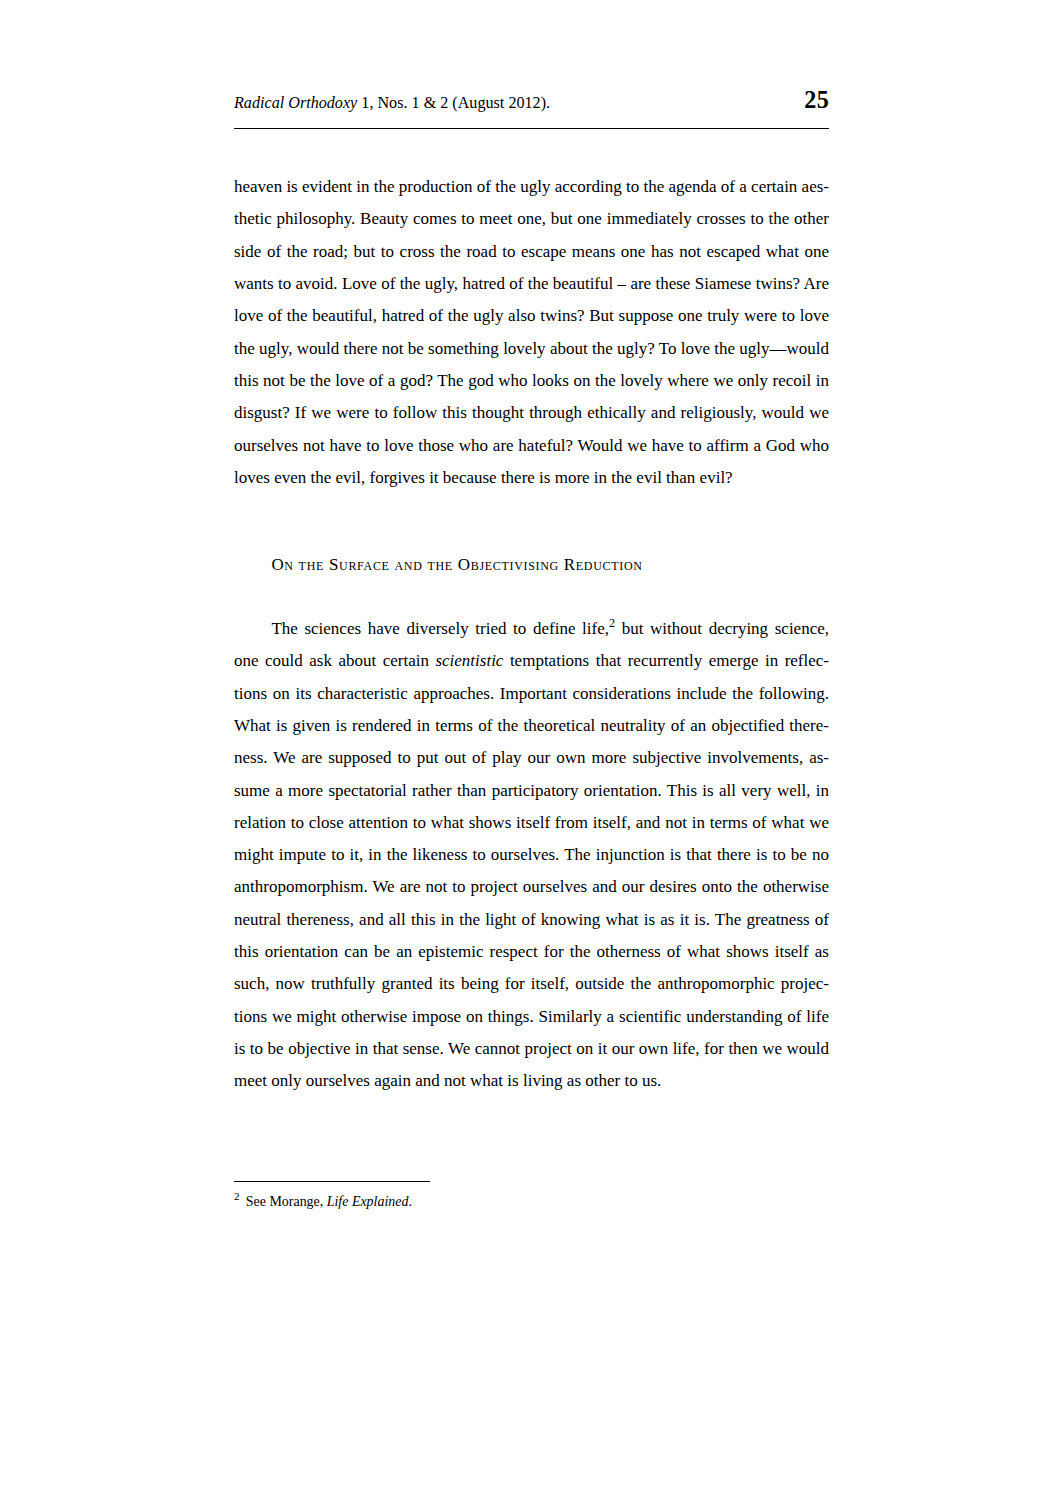Radical Orthodoxy 1, Nos. 1 & 2 (August 2012). 25
heaven is evident in the production of the ugly according to the agenda of a certain aesthetic philosophy. Beauty comes to meet one, but one immediately crosses to the other side of the road; but to cross the road to escape means one has not escaped what one wants to avoid. Love of the ugly, hatred of the beautiful – are these Siamese twins? Are love of the beautiful, hatred of the ugly also twins? But suppose one truly were to love the ugly, would there not be something lovely about the ugly? To love the ugly—would this not be the love of a god? The god who looks on the lovely where we only recoil in disgust? If we were to follow this thought through ethically and religiously, would we ourselves not have to love those who are hateful? Would we have to affirm a God who loves even the evil, forgives it because there is more in the evil than evil?
On the Surface and the Objectivising Reduction
The sciences have diversely tried to define life,2 but without decrying science, one could ask about certain scientistic temptations that recurrently emerge in reflections on its characteristic approaches. Important considerations include the following. What is given is rendered in terms of the theoretical neutrality of an objectified thereness. We are supposed to put out of play our own more subjective involvements, assume a more spectatorial rather than participatory orientation. This is all very well, in relation to close attention to what shows itself from itself, and not in terms of what we might impute to it, in the likeness to ourselves. The injunction is that there is to be no anthropomorphism. We are not to project ourselves and our desires onto the otherwise neutral thereness, and all this in the light of knowing what is as it is. The greatness of this orientation can be an epistemic respect for the otherness of what shows itself as such, now truthfully granted its being for itself, outside the anthropomorphic projections we might otherwise impose on things. Similarly a scientific understanding of life is to be objective in that sense. We cannot project on it our own life, for then we would meet only ourselves again and not what is living as other to us.
2 See Morange, Life Explained.